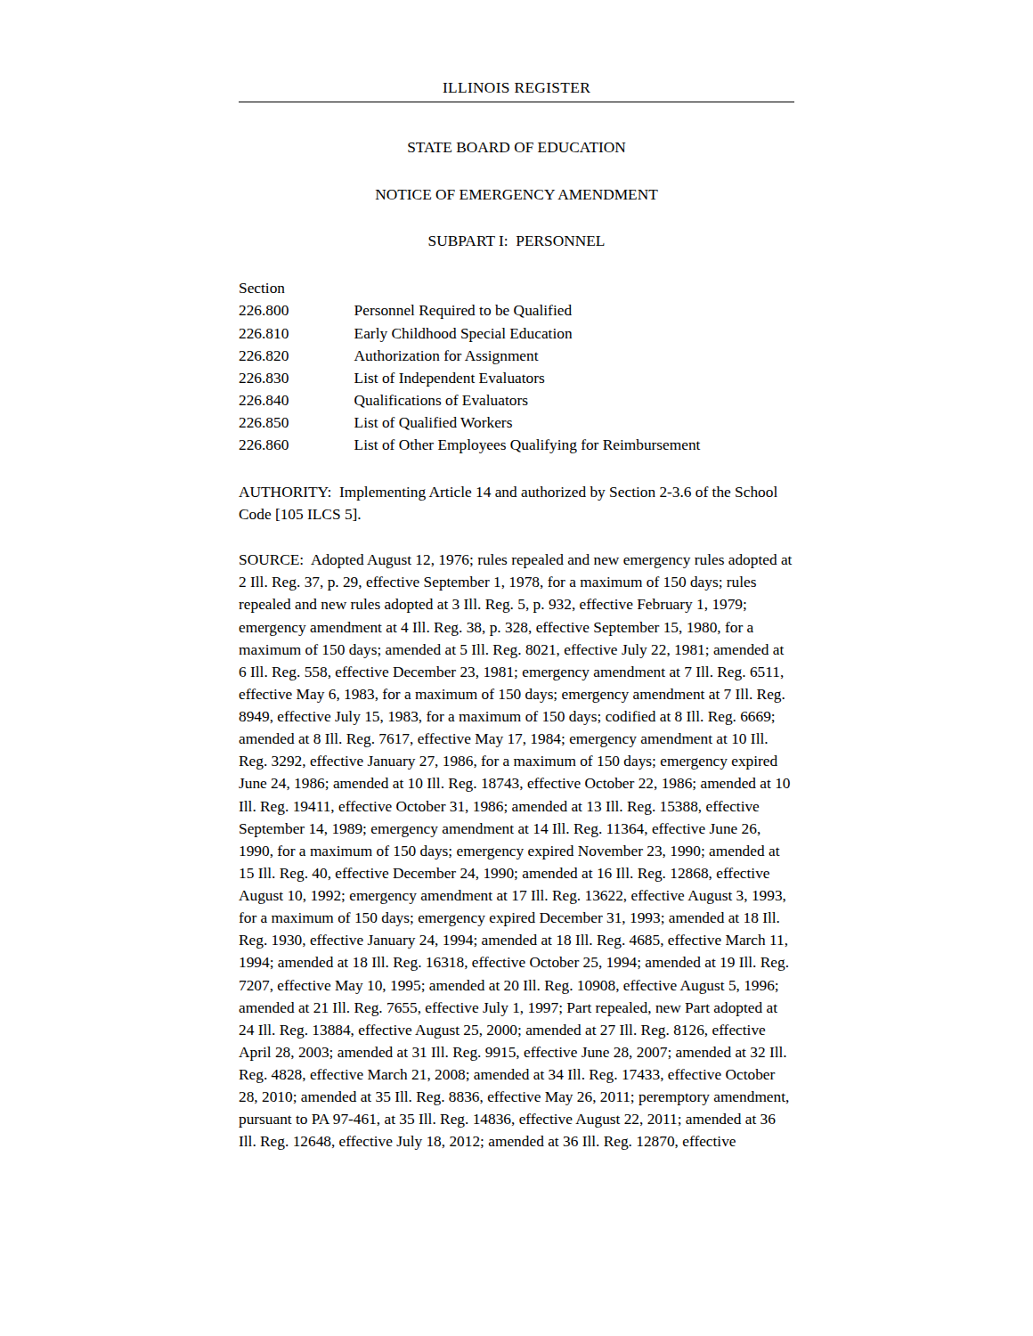ILLINOIS REGISTER
STATE BOARD OF EDUCATION
NOTICE OF EMERGENCY AMENDMENT
SUBPART I: PERSONNEL
Section
| 226.800 | Personnel Required to be Qualified |
| 226.810 | Early Childhood Special Education |
| 226.820 | Authorization for Assignment |
| 226.830 | List of Independent Evaluators |
| 226.840 | Qualifications of Evaluators |
| 226.850 | List of Qualified Workers |
| 226.860 | List of Other Employees Qualifying for Reimbursement |
AUTHORITY: Implementing Article 14 and authorized by Section 2-3.6 of the School Code [105 ILCS 5].
SOURCE: Adopted August 12, 1976; rules repealed and new emergency rules adopted at 2 Ill. Reg. 37, p. 29, effective September 1, 1978, for a maximum of 150 days; rules repealed and new rules adopted at 3 Ill. Reg. 5, p. 932, effective February 1, 1979; emergency amendment at 4 Ill. Reg. 38, p. 328, effective September 15, 1980, for a maximum of 150 days; amended at 5 Ill. Reg. 8021, effective July 22, 1981; amended at 6 Ill. Reg. 558, effective December 23, 1981; emergency amendment at 7 Ill. Reg. 6511, effective May 6, 1983, for a maximum of 150 days; emergency amendment at 7 Ill. Reg. 8949, effective July 15, 1983, for a maximum of 150 days; codified at 8 Ill. Reg. 6669; amended at 8 Ill. Reg. 7617, effective May 17, 1984; emergency amendment at 10 Ill. Reg. 3292, effective January 27, 1986, for a maximum of 150 days; emergency expired June 24, 1986; amended at 10 Ill. Reg. 18743, effective October 22, 1986; amended at 10 Ill. Reg. 19411, effective October 31, 1986; amended at 13 Ill. Reg. 15388, effective September 14, 1989; emergency amendment at 14 Ill. Reg. 11364, effective June 26, 1990, for a maximum of 150 days; emergency expired November 23, 1990; amended at 15 Ill. Reg. 40, effective December 24, 1990; amended at 16 Ill. Reg. 12868, effective August 10, 1992; emergency amendment at 17 Ill. Reg. 13622, effective August 3, 1993, for a maximum of 150 days; emergency expired December 31, 1993; amended at 18 Ill. Reg. 1930, effective January 24, 1994; amended at 18 Ill. Reg. 4685, effective March 11, 1994; amended at 18 Ill. Reg. 16318, effective October 25, 1994; amended at 19 Ill. Reg. 7207, effective May 10, 1995; amended at 20 Ill. Reg. 10908, effective August 5, 1996; amended at 21 Ill. Reg. 7655, effective July 1, 1997; Part repealed, new Part adopted at 24 Ill. Reg. 13884, effective August 25, 2000; amended at 27 Ill. Reg. 8126, effective April 28, 2003; amended at 31 Ill. Reg. 9915, effective June 28, 2007; amended at 32 Ill. Reg. 4828, effective March 21, 2008; amended at 34 Ill. Reg. 17433, effective October 28, 2010; amended at 35 Ill. Reg. 8836, effective May 26, 2011; peremptory amendment, pursuant to PA 97-461, at 35 Ill. Reg. 14836, effective August 22, 2011; amended at 36 Ill. Reg. 12648, effective July 18, 2012; amended at 36 Ill. Reg. 12870, effective